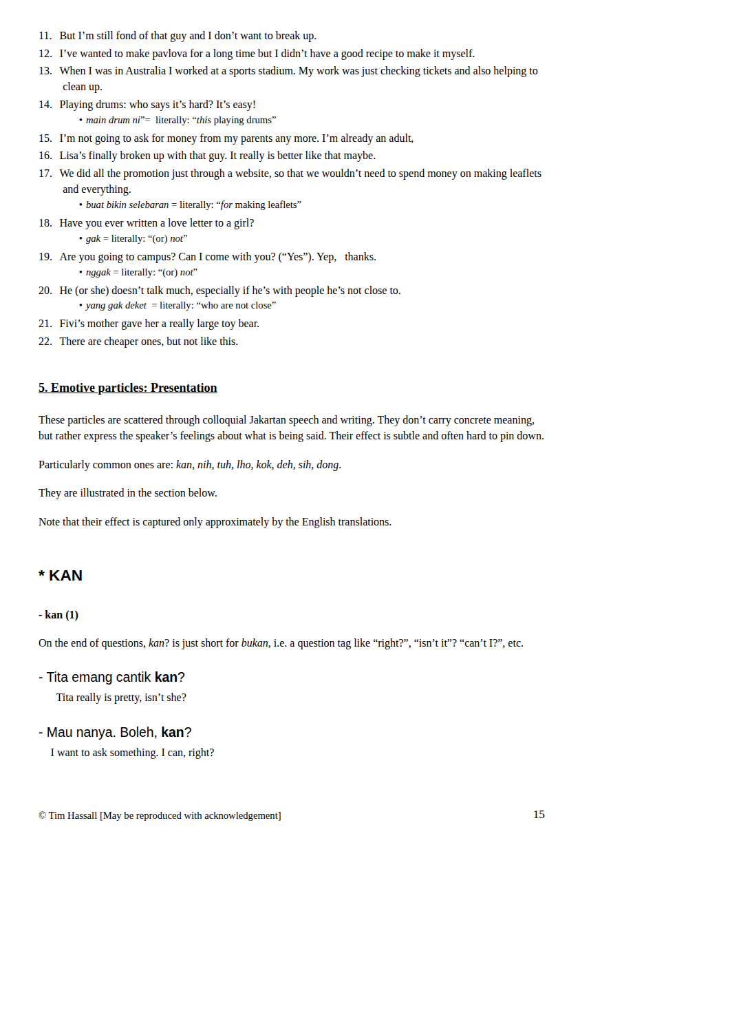11. But I’m still fond of that guy and I don’t want to break up.
12. I’ve wanted to make pavlova for a long time but I didn’t have a good recipe to make it myself.
13. When I was in Australia I worked at a sports stadium. My work was just checking tickets and also helping to clean up.
14. Playing drums: who says it’s hard? It’s easy! •main drum ni”= literally: “this playing drums”
15. I’m not going to ask for money from my parents any more. I’m already an adult,
16. Lisa’s finally broken up with that guy. It really is better like that maybe.
17. We did all the promotion just through a website, so that we wouldn’t need to spend money on making leaflets and everything. •buat bikin selebaran = literally: “for making leaflets”
18. Have you ever written a love letter to a girl? •gak = literally: “(or) not”
19. Are you going to campus? Can I come with you? (“Yes”). Yep, thanks. •nggak = literally: “(or) not”
20. He (or she) doesn’t talk much, especially if he’s with people he’s not close to. •yang gak deket = literally: “who are not close”
21. Fivi’s mother gave her a really large toy bear.
22. There are cheaper ones, but not like this.
5. Emotive particles: Presentation
These particles are scattered through colloquial Jakartan speech and writing. They don’t carry concrete meaning, but rather express the speaker’s feelings about what is being said. Their effect is subtle and often hard to pin down.
Particularly common ones are: kan, nih, tuh, lho, kok, deh, sih, dong.
They are illustrated in the section below.
Note that their effect is captured only approximately by the English translations.
* KAN
- kan (1)
On the end of questions, kan? is just short for bukan, i.e. a question tag like “right?”, “isn’t it”? “can’t I?”, etc.
- Tita emang cantik kan?
Tita really is pretty, isn’t she?
- Mau nanya. Boleh, kan?
I want to ask something. I can, right?
© Tim Hassall [May be reproduced with acknowledgement] 15